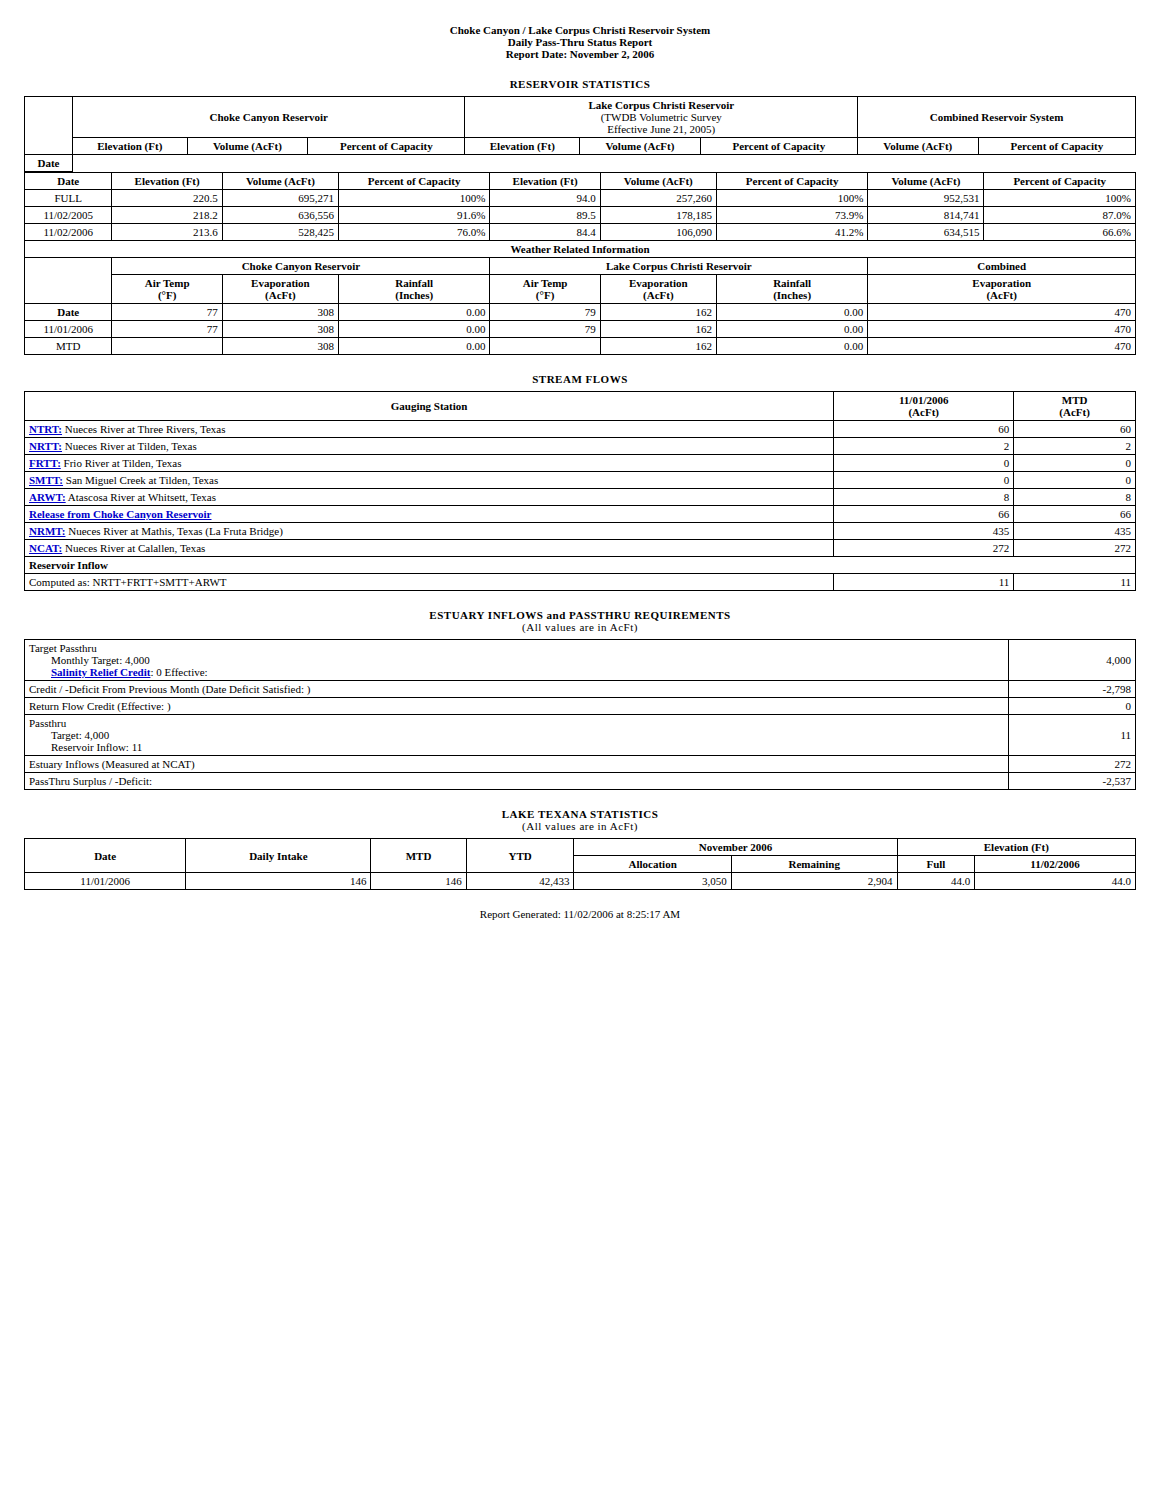Choke Canyon / Lake Corpus Christi Reservoir System
Daily Pass-Thru Status Report
Report Date: November 2, 2006
RESERVOIR STATISTICS
| | Choke Canyon Reservoir | Lake Corpus Christi Reservoir (TWDB Volumetric Survey Effective June 21, 2005) | Combined Reservoir System |
| --- | --- | --- | --- |
| Elevation (Ft) | Volume (AcFt) | Percent of Capacity | Elevation (Ft) | Volume (AcFt) | Percent of Capacity | Volume (AcFt) | Percent of Capacity |
| Date | |
| Date | Elevation (Ft) | Volume (AcFt) | Percent of Capacity | Elevation (Ft) | Volume (AcFt) | Percent of Capacity | Volume (AcFt) | Percent of Capacity |
| --- | --- | --- | --- | --- | --- | --- | --- | --- |
| FULL | 220.5 | 695,271 | 100% | 94.0 | 257,260 | 100% | 952,531 | 100% |
| 11/02/2005 | 218.2 | 636,556 | 91.6% | 89.5 | 178,185 | 73.9% | 814,741 | 87.0% |
| 11/02/2006 | 213.6 | 528,425 | 76.0% | 84.4 | 106,090 | 41.2% | 634,515 | 66.6% |
| Weather Related Information |
| | Choke Canyon Reservoir | Lake Corpus Christi Reservoir | Combined |
| Air Temp (°F) | Evaporation (AcFt) | Rainfall (Inches) | Air Temp (°F) | Evaporation (AcFt) | Rainfall (Inches) | Evaporation (AcFt) |
| Date | 77 | 308 | 0.00 | 79 | 162 | 0.00 | 470 |
| 11/01/2006 | 77 | 308 | 0.00 | 79 | 162 | 0.00 | 470 |
| MTD | | 308 | 0.00 | | 162 | 0.00 | 470 |
STREAM FLOWS
| Gauging Station | 11/01/2006 (AcFt) | MTD (AcFt) |
| --- | --- | --- |
| NTRT: Nueces River at Three Rivers, Texas | 60 | 60 |
| NRTT: Nueces River at Tilden, Texas | 2 | 2 |
| FRTT: Frio River at Tilden, Texas | 0 | 0 |
| SMTT: San Miguel Creek at Tilden, Texas | 0 | 0 |
| ARWT: Atascosa River at Whitsett, Texas | 8 | 8 |
| Release from Choke Canyon Reservoir | 66 | 66 |
| NRMT: Nueces River at Mathis, Texas (La Fruta Bridge) | 435 | 435 |
| NCAT: Nueces River at Calallen, Texas | 272 | 272 |
| Reservoir Inflow |
| Computed as: NRTT+FRTT+SMTT+ARWT | 11 | 11 |
ESTUARY INFLOWS and PASSTHRU REQUIREMENTS
(All values are in AcFt)
| Target Passthru Monthly Target: 4,000 Salinity Relief Credit : 0 Effective: | 4,000 |
| Credit / -Deficit From Previous Month (Date Deficit Satisfied: ) | -2,798 |
| Return Flow Credit (Effective: ) | 0 |
| Passthru Target: 4,000 Reservoir Inflow: 11 | 11 |
| Estuary Inflows (Measured at NCAT) | 272 |
| PassThru Surplus / -Deficit: | -2,537 |
LAKE TEXANA STATISTICS
(All values are in AcFt)
| Date | Daily Intake | MTD | YTD | November 2006 | Elevation (Ft) |
| --- | --- | --- | --- | --- | --- |
| Allocation | Remaining | Full | 11/02/2006 |
| 11/01/2006 | 146 | 146 | 42,433 | 3,050 | 2,904 | 44.0 | 44.0 |
Report Generated: 11/02/2006 at 8:25:17 AM